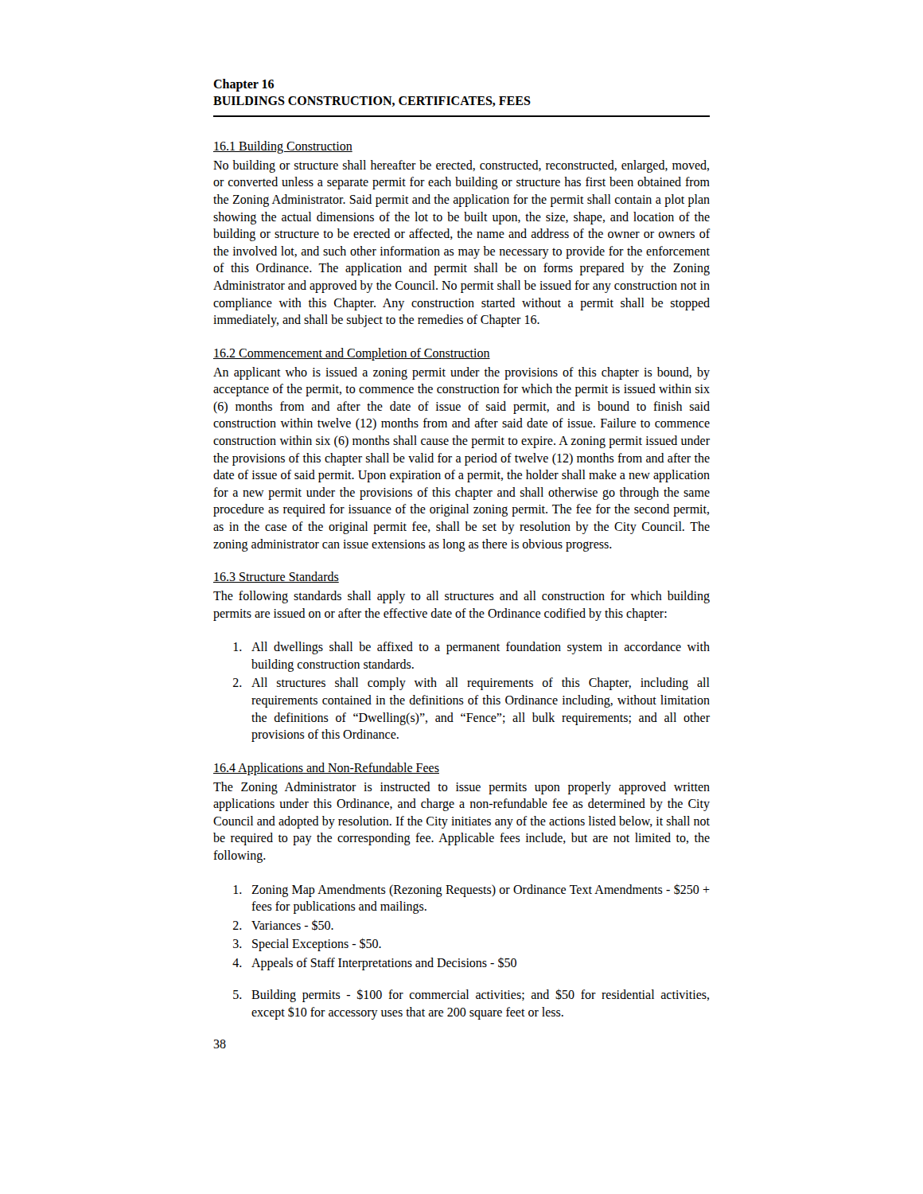Chapter 16
BUILDINGS CONSTRUCTION, CERTIFICATES, FEES
16.1 Building Construction
No building or structure shall hereafter be erected, constructed, reconstructed, enlarged, moved, or converted unless a separate permit for each building or structure has first been obtained from the Zoning Administrator. Said permit and the application for the permit shall contain a plot plan showing the actual dimensions of the lot to be built upon, the size, shape, and location of the building or structure to be erected or affected, the name and address of the owner or owners of the involved lot, and such other information as may be necessary to provide for the enforcement of this Ordinance. The application and permit shall be on forms prepared by the Zoning Administrator and approved by the Council. No permit shall be issued for any construction not in compliance with this Chapter. Any construction started without a permit shall be stopped immediately, and shall be subject to the remedies of Chapter 16.
16.2 Commencement and Completion of Construction
An applicant who is issued a zoning permit under the provisions of this chapter is bound, by acceptance of the permit, to commence the construction for which the permit is issued within six (6) months from and after the date of issue of said permit, and is bound to finish said construction within twelve (12) months from and after said date of issue. Failure to commence construction within six (6) months shall cause the permit to expire. A zoning permit issued under the provisions of this chapter shall be valid for a period of twelve (12) months from and after the date of issue of said permit. Upon expiration of a permit, the holder shall make a new application for a new permit under the provisions of this chapter and shall otherwise go through the same procedure as required for issuance of the original zoning permit. The fee for the second permit, as in the case of the original permit fee, shall be set by resolution by the City Council. The zoning administrator can issue extensions as long as there is obvious progress.
16.3 Structure Standards
The following standards shall apply to all structures and all construction for which building permits are issued on or after the effective date of the Ordinance codified by this chapter:
All dwellings shall be affixed to a permanent foundation system in accordance with building construction standards.
All structures shall comply with all requirements of this Chapter, including all requirements contained in the definitions of this Ordinance including, without limitation the definitions of “Dwelling(s)”, and “Fence”; all bulk requirements; and all other provisions of this Ordinance.
16.4 Applications and Non-Refundable Fees
The Zoning Administrator is instructed to issue permits upon properly approved written applications under this Ordinance, and charge a non-refundable fee as determined by the City Council and adopted by resolution. If the City initiates any of the actions listed below, it shall not be required to pay the corresponding fee. Applicable fees include, but are not limited to, the following.
Zoning Map Amendments (Rezoning Requests) or Ordinance Text Amendments - $250 + fees for publications and mailings.
Variances - $50.
Special Exceptions - $50.
Appeals of Staff Interpretations and Decisions - $50
Building permits - $100 for commercial activities; and $50 for residential activities, except $10 for accessory uses that are 200 square feet or less.
38